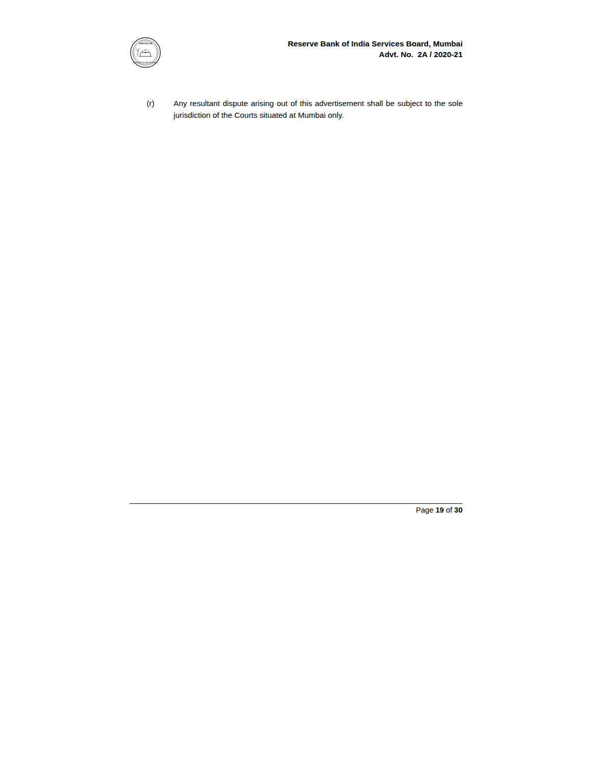भारतीय रिज़र्व बैंक RESERVE BANK OF INDIA
Reserve Bank of India Services Board, Mumbai
Advt. No. 2A / 2020-21
(r)
Any resultant dispute arising out of this advertisement shall be subject to the sole jurisdiction of the Courts situated at Mumbai only.
Page 19 of 30